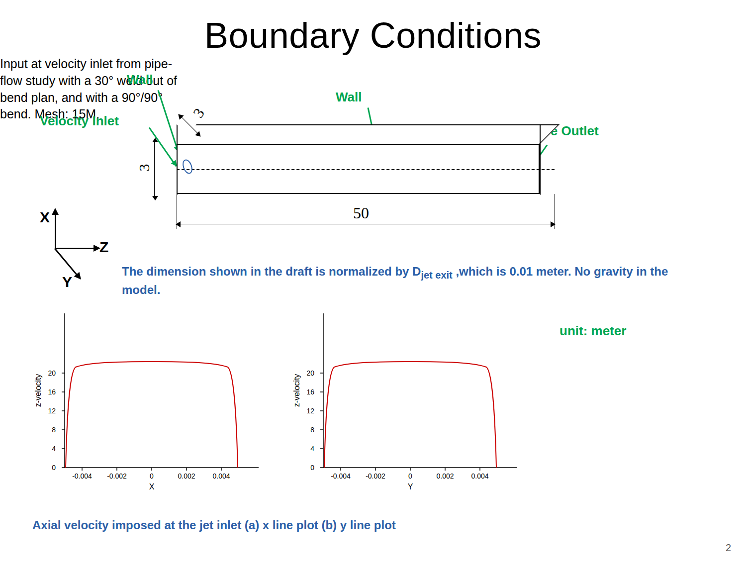Boundary Conditions
Wall
Wall
Velocity Inlet
Pressure Outlet
unit: meter
3
3
50
X
Z
Y
The dimension shown in the draft is normalized by Djet exit ,which is 0.01 meter. No gravity in the model.
Input at velocity inlet from pipe-flow study with a 30° weld out of bend plan, and with a 90°/90° bend. Mesh: 15M.
Axial velocity imposed at the jet inlet (a) x line plot (b) y line plot
0 4 8 12 16 20 -0.004 -0.002 0 0.002 0.004 X z-velocity
0 4 8 12 16 20 -0.004 -0.002 0 0.002 0.004 Y z-velocity
2